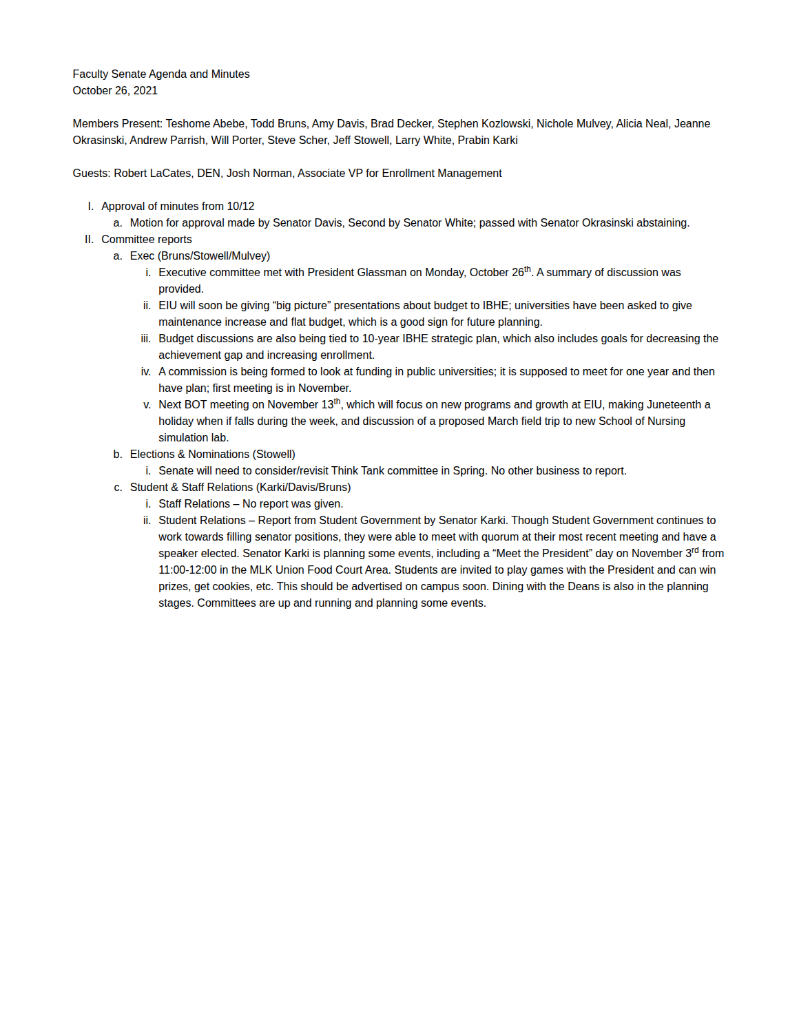Faculty Senate Agenda and Minutes
October 26, 2021
Members Present: Teshome Abebe, Todd Bruns, Amy Davis, Brad Decker, Stephen Kozlowski, Nichole Mulvey, Alicia Neal, Jeanne Okrasinski, Andrew Parrish, Will Porter, Steve Scher, Jeff Stowell, Larry White, Prabin Karki
Guests: Robert LaCates, DEN, Josh Norman, Associate VP for Enrollment Management
Approval of minutes from 10/12
Motion for approval made by Senator Davis, Second by Senator White; passed with Senator Okrasinski abstaining.
Committee reports
Exec (Bruns/Stowell/Mulvey)
Executive committee met with President Glassman on Monday, October 26th. A summary of discussion was provided.
EIU will soon be giving “big picture” presentations about budget to IBHE; universities have been asked to give maintenance increase and flat budget, which is a good sign for future planning.
Budget discussions are also being tied to 10-year IBHE strategic plan, which also includes goals for decreasing the achievement gap and increasing enrollment.
A commission is being formed to look at funding in public universities; it is supposed to meet for one year and then have plan; first meeting is in November.
Next BOT meeting on November 13th, which will focus on new programs and growth at EIU, making Juneteenth a holiday when if falls during the week, and discussion of a proposed March field trip to new School of Nursing simulation lab.
Elections & Nominations (Stowell)
Senate will need to consider/revisit Think Tank committee in Spring. No other business to report.
Student & Staff Relations (Karki/Davis/Bruns)
Staff Relations – No report was given.
Student Relations – Report from Student Government by Senator Karki. Though Student Government continues to work towards filling senator positions, they were able to meet with quorum at their most recent meeting and have a speaker elected. Senator Karki is planning some events, including a “Meet the President” day on November 3rd from 11:00-12:00 in the MLK Union Food Court Area. Students are invited to play games with the President and can win prizes, get cookies, etc. This should be advertised on campus soon. Dining with the Deans is also in the planning stages. Committees are up and running and planning some events.